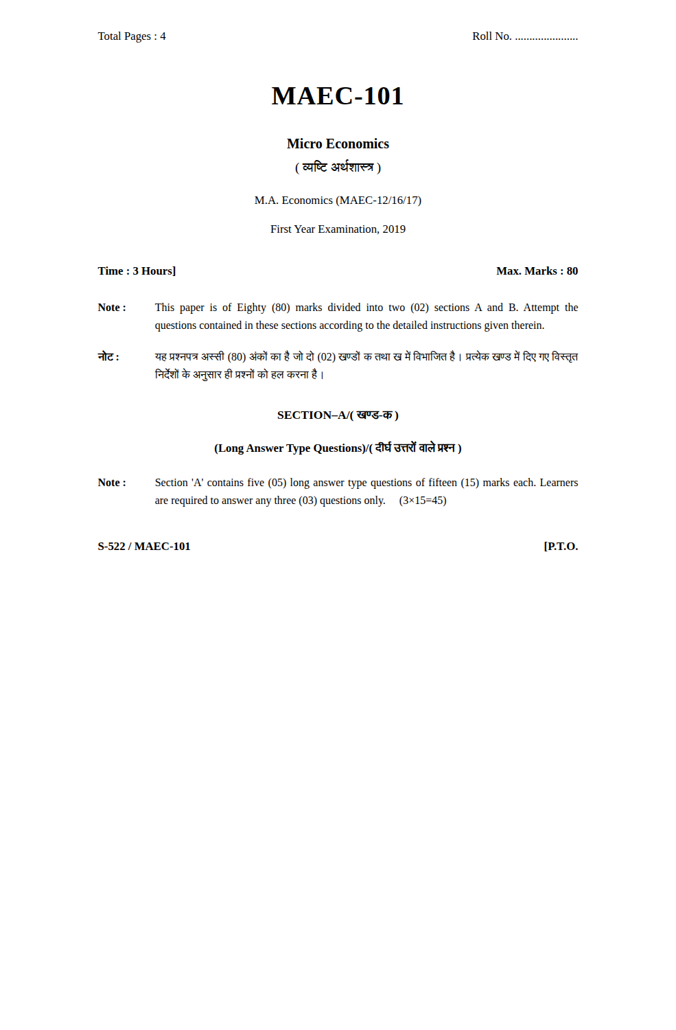Total Pages : 4 Roll No. ......................
MAEC-101
Micro Economics
( व्यष्टि अर्थशास्त्र )
M.A. Economics (MAEC-12/16/17)
First Year Examination, 2019
Time : 3 Hours] Max. Marks : 80
Note :
This paper is of Eighty (80) marks divided into two (02) sections A and B. Attempt the questions contained in these sections according to the detailed instructions given therein.
नोट :
यह प्रश्नपत्र अस्सी (80) अंकों का है जो दो (02) खण्डों क तथा ख में विभाजित है। प्रत्येक खण्ड में दिए गए विस्तृत निर्देशों के अनुसार ही प्रश्नों को हल करना है।
SECTION–A/( खण्ड-क )
(Long Answer Type Questions)/( दीर्घ उत्तरों वाले प्रश्न )
Note :
Section 'A' contains five (05) long answer type questions of fifteen (15) marks each. Learners are required to answer any three (03) questions only. (3×15=45)
S-522 / MAEC-101 [P.T.O.